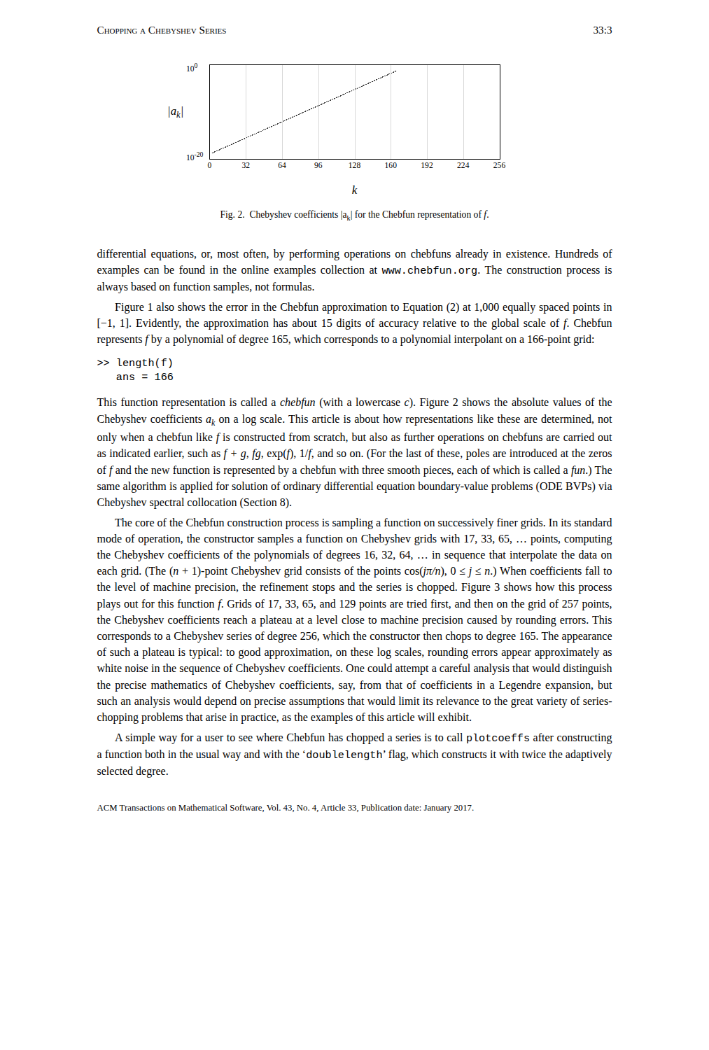Chopping a Chebyshev Series 33:3
|ak| 100 10-20
0 32 64 96 128 160 192 224 256
k
Fig. 2. Chebyshev coefficients |ak| for the Chebfun representation of f.
differential equations, or, most often, by performing operations on chebfuns already in existence. Hundreds of examples can be found in the online examples collection at www.chebfun.org. The construction process is always based on function samples, not formulas.
Figure 1 also shows the error in the Chebfun approximation to Equation (2) at 1,000 equally spaced points in [−1, 1]. Evidently, the approximation has about 15 digits of accuracy relative to the global scale of f. Chebfun represents f by a polynomial of degree 165, which corresponds to a polynomial interpolant on a 166-point grid:
>> length(f)
   ans = 166
This function representation is called a chebfun (with a lowercase c). Figure 2 shows the absolute values of the Chebyshev coefficients ak on a log scale. This article is about how representations like these are determined, not only when a chebfun like f is constructed from scratch, but also as further operations on chebfuns are carried out as indicated earlier, such as f + g, fg, exp(f), 1/f, and so on. (For the last of these, poles are introduced at the zeros of f and the new function is represented by a chebfun with three smooth pieces, each of which is called a fun.) The same algorithm is applied for solution of ordinary differential equation boundary-value problems (ODE BVPs) via Chebyshev spectral collocation (Section 8).
The core of the Chebfun construction process is sampling a function on successively finer grids. In its standard mode of operation, the constructor samples a function on Chebyshev grids with 17, 33, 65, … points, computing the Chebyshev coefficients of the polynomials of degrees 16, 32, 64, … in sequence that interpolate the data on each grid. (The (n + 1)-point Chebyshev grid consists of the points cos(jπ/n), 0 ≤ j ≤ n.) When coefficients fall to the level of machine precision, the refinement stops and the series is chopped. Figure 3 shows how this process plays out for this function f. Grids of 17, 33, 65, and 129 points are tried first, and then on the grid of 257 points, the Chebyshev coefficients reach a plateau at a level close to machine precision caused by rounding errors. This corresponds to a Chebyshev series of degree 256, which the constructor then chops to degree 165. The appearance of such a plateau is typical: to good approximation, on these log scales, rounding errors appear approximately as white noise in the sequence of Chebyshev coefficients. One could attempt a careful analysis that would distinguish the precise mathematics of Chebyshev coefficients, say, from that of coefficients in a Legendre expansion, but such an analysis would depend on precise assumptions that would limit its relevance to the great variety of series-chopping problems that arise in practice, as the examples of this article will exhibit.
A simple way for a user to see where Chebfun has chopped a series is to call plotcoeffs after constructing a function both in the usual way and with the ‘doublelength’ flag, which constructs it with twice the adaptively selected degree.
ACM Transactions on Mathematical Software, Vol. 43, No. 4, Article 33, Publication date: January 2017.